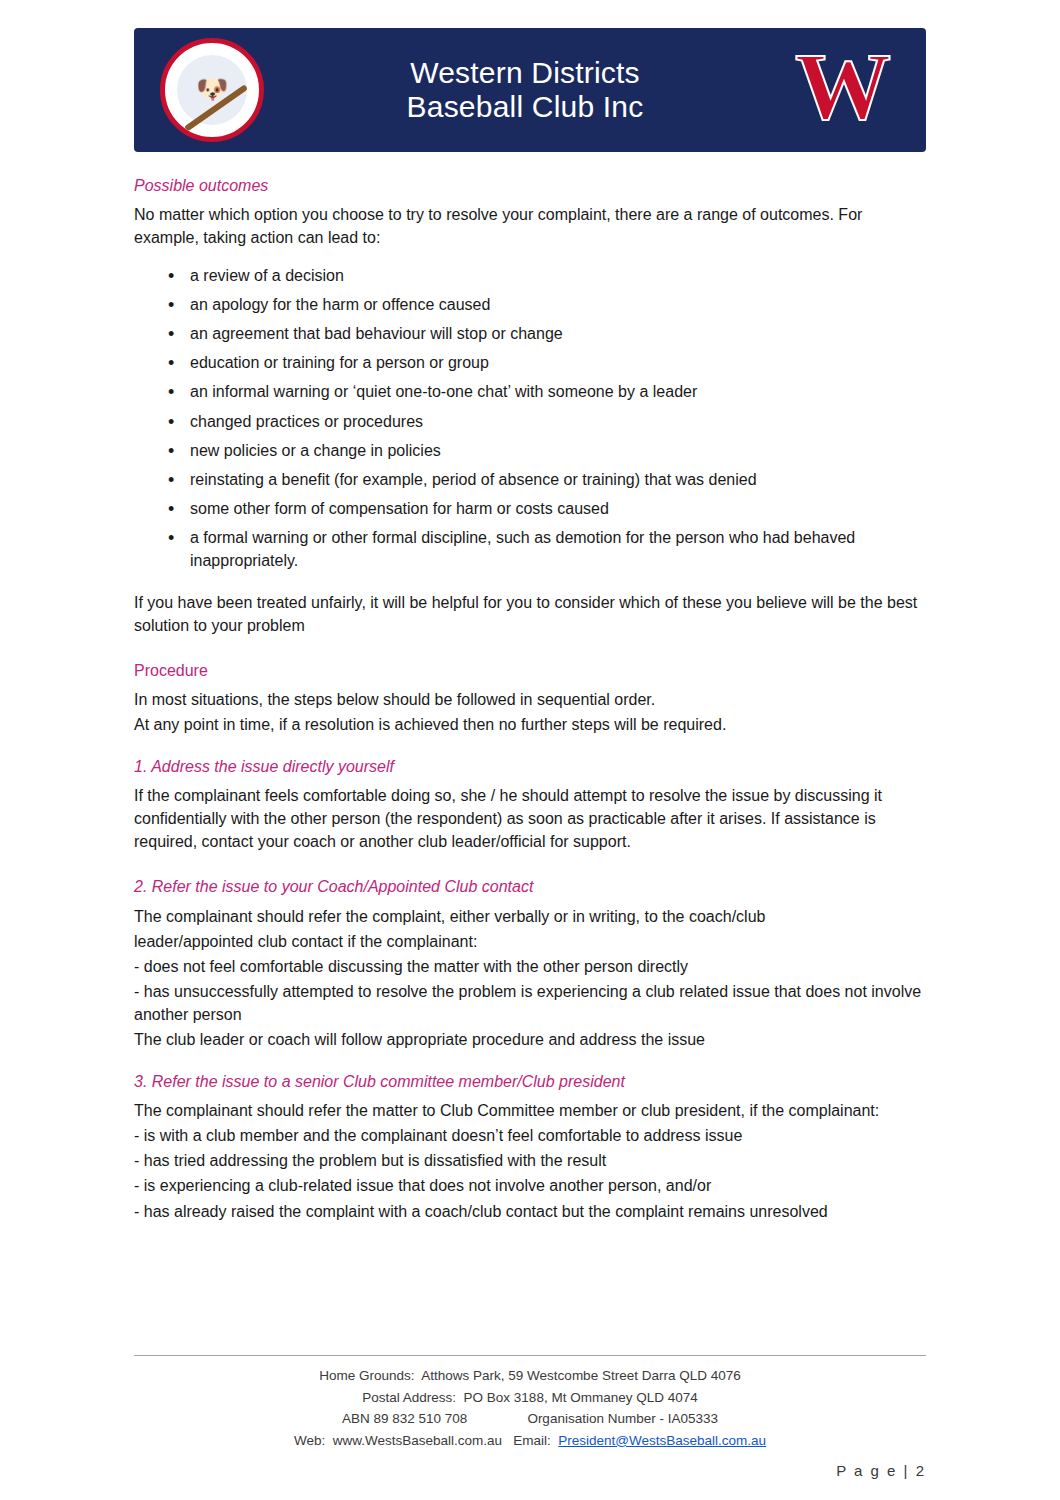🐶
Western Districts
Baseball Club Inc
W
Possible outcomes
No matter which option you choose to try to resolve your complaint, there are a range of outcomes. For example, taking action can lead to:
a review of a decision
an apology for the harm or offence caused
an agreement that bad behaviour will stop or change
education or training for a person or group
an informal warning or ‘quiet one-to-one chat’ with someone by a leader
changed practices or procedures
new policies or a change in policies
reinstating a benefit (for example, period of absence or training) that was denied
some other form of compensation for harm or costs caused
a formal warning or other formal discipline, such as demotion for the person who had behaved inappropriately.
If you have been treated unfairly, it will be helpful for you to consider which of these you believe will be the best solution to your problem
Procedure
In most situations, the steps below should be followed in sequential order.
At any point in time, if a resolution is achieved then no further steps will be required.
1. Address the issue directly yourself
If the complainant feels comfortable doing so, she / he should attempt to resolve the issue by discussing it confidentially with the other person (the respondent) as soon as practicable after it arises. If assistance is required, contact your coach or another club leader/official for support.
2. Refer the issue to your Coach/Appointed Club contact
The complainant should refer the complaint, either verbally or in writing, to the coach/club
leader/appointed club contact if the complainant:
- does not feel comfortable discussing the matter with the other person directly
- has unsuccessfully attempted to resolve the problem is experiencing a club related issue that does not involve another person
The club leader or coach will follow appropriate procedure and address the issue
3. Refer the issue to a senior Club committee member/Club president
The complainant should refer the matter to Club Committee member or club president, if the complainant:
- is with a club member and the complainant doesn’t feel comfortable to address issue
- has tried addressing the problem but is dissatisfied with the result
- is experiencing a club-related issue that does not involve another person, and/or
- has already raised the complaint with a coach/club contact but the complaint remains unresolved
Home Grounds: Atthows Park, 59 Westcombe Street Darra QLD 4076
Postal Address: PO Box 3188, Mt Ommaney QLD 4074
ABN 89 832 510 708 Organisation Number - IA05333
Web: www.WestsBaseball.com.au Email: President@WestsBaseball.com.au
P a g e | 2